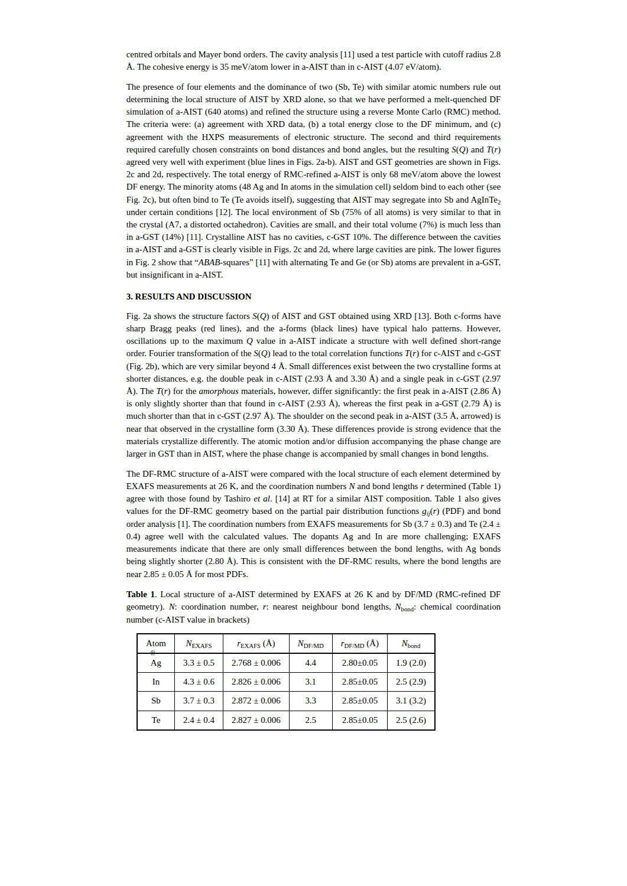centred orbitals and Mayer bond orders. The cavity analysis [11] used a test particle with cutoff radius 2.8 Å. The cohesive energy is 35 meV/atom lower in a-AIST than in c-AIST (4.07 eV/atom).
The presence of four elements and the dominance of two (Sb, Te) with similar atomic numbers rule out determining the local structure of AIST by XRD alone, so that we have performed a melt-quenched DF simulation of a-AIST (640 atoms) and refined the structure using a reverse Monte Carlo (RMC) method. The criteria were: (a) agreement with XRD data, (b) a total energy close to the DF minimum, and (c) agreement with the HXPS measurements of electronic structure. The second and third requirements required carefully chosen constraints on bond distances and bond angles, but the resulting S(Q) and T(r) agreed very well with experiment (blue lines in Figs. 2a-b). AIST and GST geometries are shown in Figs. 2c and 2d, respectively. The total energy of RMC-refined a-AIST is only 68 meV/atom above the lowest DF energy. The minority atoms (48 Ag and In atoms in the simulation cell) seldom bind to each other (see Fig. 2c), but often bind to Te (Te avoids itself), suggesting that AIST may segregate into Sb and AgInTe2 under certain conditions [12]. The local environment of Sb (75% of all atoms) is very similar to that in the crystal (A7, a distorted octahedron). Cavities are small, and their total volume (7%) is much less than in a-GST (14%) [11]. Crystalline AIST has no cavities, c-GST 10%. The difference between the cavities in a-AIST and a-GST is clearly visible in Figs. 2c and 2d, where large cavities are pink. The lower figures in Fig. 2 show that “ABAB-squares” [11] with alternating Te and Ge (or Sb) atoms are prevalent in a-GST, but insignificant in a-AIST.
3. RESULTS AND DISCUSSION
Fig. 2a shows the structure factors S(Q) of AIST and GST obtained using XRD [13]. Both c-forms have sharp Bragg peaks (red lines), and the a-forms (black lines) have typical halo patterns. However, oscillations up to the maximum Q value in a-AIST indicate a structure with well defined short-range order. Fourier transformation of the S(Q) lead to the total correlation functions T(r) for c-AIST and c-GST (Fig. 2b), which are very similar beyond 4 Å. Small differences exist between the two crystalline forms at shorter distances, e.g. the double peak in c-AIST (2.93 Å and 3.30 Å) and a single peak in c-GST (2.97 Å). The T(r) for the amorphous materials, however, differ significantly: the first peak in a-AIST (2.86 Å) is only slightly shorter than that found in c-AIST (2.93 Å), whereas the first peak in a-GST (2.79 Å) is much shorter than that in c-GST (2.97 Å). The shoulder on the second peak in a-AIST (3.5 Å, arrowed) is near that observed in the crystalline form (3.30 Å). These differences provide is strong evidence that the materials crystallize differently. The atomic motion and/or diffusion accompanying the phase change are larger in GST than in AIST, where the phase change is accompanied by small changes in bond lengths.
The DF-RMC structure of a-AIST were compared with the local structure of each element determined by EXAFS measurements at 26 K, and the coordination numbers N and bond lengths r determined (Table 1) agree with those found by Tashiro et al. [14] at RT for a similar AIST composition. Table 1 also gives values for the DF-RMC geometry based on the partial pair distribution functions gij(r) (PDF) and bond order analysis [1]. The coordination numbers from EXAFS measurements for Sb (3.7 ± 0.3) and Te (2.4 ± 0.4) agree well with the calculated values. The dopants Ag and In are more challenging; EXAFS measurements indicate that there are only small differences between the bond lengths, with Ag bonds being slightly shorter (2.80 Å). This is consistent with the DF-RMC results, where the bond lengths are near 2.85 ± 0.05 Å for most PDFs.
Table 1. Local structure of a-AIST determined by EXAFS at 26 K and by DF/MD (RMC-refined DF geometry). N: coordination number, r: nearest neighbour bond lengths, Nbond: chemical coordination number (c-AIST value in brackets)
| Atom (i) | N EXAFS | r EXAFS (Å) | N DF/MD | r DF/MD (Å) | N bond |
| --- | --- | --- | --- | --- | --- |
| Ag | 3.3 ± 0.5 | 2.768 ± 0.006 | 4.4 | 2.80±0.05 | 1.9 (2.0) |
| In | 4.3 ± 0.6 | 2.826 ± 0.006 | 3.1 | 2.85±0.05 | 2.5 (2.9) |
| Sb | 3.7 ± 0.3 | 2.872 ± 0.006 | 3.3 | 2.85±0.05 | 3.1 (3.2) |
| Te | 2.4 ± 0.4 | 2.827 ± 0.006 | 2.5 | 2.85±0.05 | 2.5 (2.6) |